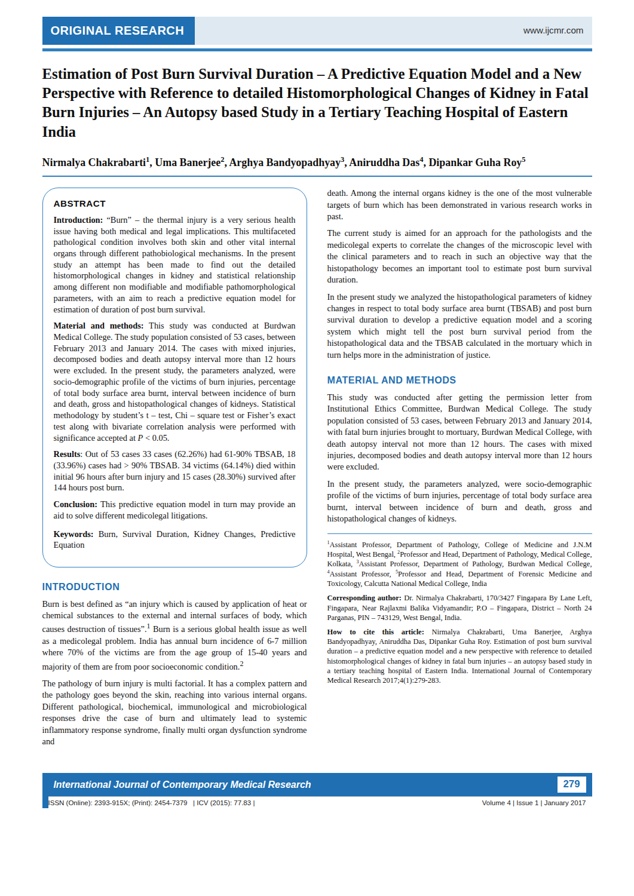ORIGINAL RESEARCH
www.ijcmr.com
Estimation of Post Burn Survival Duration – A Predictive Equation Model and a New Perspective with Reference to detailed Histomorphological Changes of Kidney in Fatal Burn Injuries – An Autopsy based Study in a Tertiary Teaching Hospital of Eastern India
Nirmalya Chakrabarti1, Uma Banerjee2, Arghya Bandyopadhyay3, Aniruddha Das4, Dipankar Guha Roy5
ABSTRACT
Introduction: “Burn” – the thermal injury is a very serious health issue having both medical and legal implications. This multifaceted pathological condition involves both skin and other vital internal organs through different pathobiological mechanisms. In the present study an attempt has been made to find out the detailed histomorphological changes in kidney and statistical relationship among different non modifiable and modifiable pathomorphological parameters, with an aim to reach a predictive equation model for estimation of duration of post burn survival.
Material and methods: This study was conducted at Burdwan Medical College. The study population consisted of 53 cases, between February 2013 and January 2014. The cases with mixed injuries, decomposed bodies and death autopsy interval more than 12 hours were excluded. In the present study, the parameters analyzed, were socio-demographic profile of the victims of burn injuries, percentage of total body surface area burnt, interval between incidence of burn and death, gross and histopathological changes of kidneys. Statistical methodology by student’s t – test, Chi – square test or Fisher’s exact test along with bivariate correlation analysis were performed with significance accepted at P < 0.05.
Results: Out of 53 cases 33 cases (62.26%) had 61-90% TBSAB, 18 (33.96%) cases had > 90% TBSAB. 34 victims (64.14%) died within initial 96 hours after burn injury and 15 cases (28.30%) survived after 144 hours post burn.
Conclusion: This predictive equation model in turn may provide an aid to solve different medicolegal litigations.
Keywords: Burn, Survival Duration, Kidney Changes, Predictive Equation
INTRODUCTION
Burn is best defined as “an injury which is caused by application of heat or chemical substances to the external and internal surfaces of body, which causes destruction of tissues”.1 Burn is a serious global health issue as well as a medicolegal problem. India has annual burn incidence of 6-7 million where 70% of the victims are from the age group of 15-40 years and majority of them are from poor socioeconomic condition.2
The pathology of burn injury is multi factorial. It has a complex pattern and the pathology goes beyond the skin, reaching into various internal organs. Different pathological, biochemical, immunological and microbiological responses drive the case of burn and ultimately lead to systemic inflammatory response syndrome, finally multi organ dysfunction syndrome and
death. Among the internal organs kidney is the one of the most vulnerable targets of burn which has been demonstrated in various research works in past.
The current study is aimed for an approach for the pathologists and the medicolegal experts to correlate the changes of the microscopic level with the clinical parameters and to reach in such an objective way that the histopathology becomes an important tool to estimate post burn survival duration.
In the present study we analyzed the histopathological parameters of kidney changes in respect to total body surface area burnt (TBSAB) and post burn survival duration to develop a predictive equation model and a scoring system which might tell the post burn survival period from the histopathological data and the TBSAB calculated in the mortuary which in turn helps more in the administration of justice.
MATERIAL AND METHODS
This study was conducted after getting the permission letter from Institutional Ethics Committee, Burdwan Medical College. The study population consisted of 53 cases, between February 2013 and January 2014, with fatal burn injuries brought to mortuary, Burdwan Medical College, with death autopsy interval not more than 12 hours. The cases with mixed injuries, decomposed bodies and death autopsy interval more than 12 hours were excluded.
In the present study, the parameters analyzed, were socio-demographic profile of the victims of burn injuries, percentage of total body surface area burnt, interval between incidence of burn and death, gross and histopathological changes of kidneys.
1Assistant Professor, Department of Pathology, College of Medicine and J.N.M Hospital, West Bengal, 2Professor and Head, Department of Pathology, Medical College, Kolkata, 3Assistant Professor, Department of Pathology, Burdwan Medical College, 4Assistant Professor, 5Professor and Head, Department of Forensic Medicine and Toxicology, Calcutta National Medical College, India
Corresponding author: Dr. Nirmalya Chakrabarti, 170/3427 Fingapara By Lane Left, Fingapara, Near Rajlaxmi Balika Vidyamandir; P.O – Fingapara, District – North 24 Parganas, PIN – 743129, West Bengal, India.
How to cite this article: Nirmalya Chakrabarti, Uma Banerjee, Arghya Bandyopadhyay, Aniruddha Das, Dipankar Guha Roy. Estimation of post burn survival duration – a predictive equation model and a new perspective with reference to detailed histomorphological changes of kidney in fatal burn injuries – an autopsy based study in a tertiary teaching hospital of Eastern India. International Journal of Contemporary Medical Research 2017;4(1):279-283.
International Journal of Contemporary Medical Research 279
ISSN (Online): 2393-915X; (Print): 2454-7379 | ICV (2015): 77.83 | Volume 4 | Issue 1 | January 2017